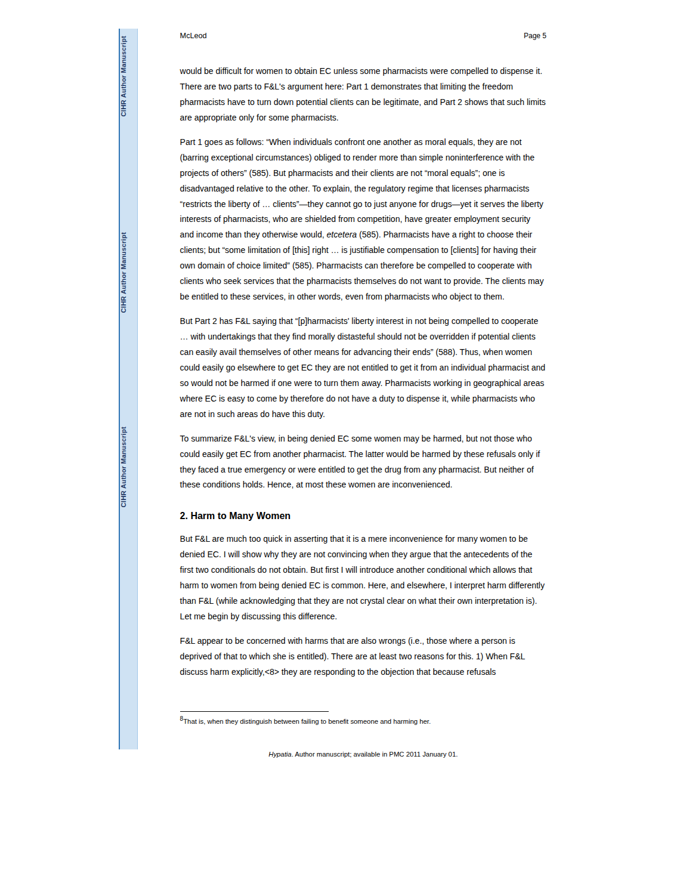CIHR Author Manuscript
CIHR Author Manuscript
CIHR Author Manuscript
McLeod Page 5
would be difficult for women to obtain EC unless some pharmacists were compelled to dispense it. There are two parts to F&L's argument here: Part 1 demonstrates that limiting the freedom pharmacists have to turn down potential clients can be legitimate, and Part 2 shows that such limits are appropriate only for some pharmacists.
Part 1 goes as follows: “When individuals confront one another as moral equals, they are not (barring exceptional circumstances) obliged to render more than simple noninterference with the projects of others” (585). But pharmacists and their clients are not “moral equals”; one is disadvantaged relative to the other. To explain, the regulatory regime that licenses pharmacists “restricts the liberty of … clients”—they cannot go to just anyone for drugs—yet it serves the liberty interests of pharmacists, who are shielded from competition, have greater employment security and income than they otherwise would, etcetera (585). Pharmacists have a right to choose their clients; but “some limitation of [this] right … is justifiable compensation to [clients] for having their own domain of choice limited” (585). Pharmacists can therefore be compelled to cooperate with clients who seek services that the pharmacists themselves do not want to provide. The clients may be entitled to these services, in other words, even from pharmacists who object to them.
But Part 2 has F&L saying that “[p]harmacists' liberty interest in not being compelled to cooperate … with undertakings that they find morally distasteful should not be overridden if potential clients can easily avail themselves of other means for advancing their ends” (588). Thus, when women could easily go elsewhere to get EC they are not entitled to get it from an individual pharmacist and so would not be harmed if one were to turn them away. Pharmacists working in geographical areas where EC is easy to come by therefore do not have a duty to dispense it, while pharmacists who are not in such areas do have this duty.
To summarize F&L's view, in being denied EC some women may be harmed, but not those who could easily get EC from another pharmacist. The latter would be harmed by these refusals only if they faced a true emergency or were entitled to get the drug from any pharmacist. But neither of these conditions holds. Hence, at most these women are inconvenienced.
2. Harm to Many Women
But F&L are much too quick in asserting that it is a mere inconvenience for many women to be denied EC. I will show why they are not convincing when they argue that the antecedents of the first two conditionals do not obtain. But first I will introduce another conditional which allows that harm to women from being denied EC is common. Here, and elsewhere, I interpret harm differently than F&L (while acknowledging that they are not crystal clear on what their own interpretation is). Let me begin by discussing this difference.
F&L appear to be concerned with harms that are also wrongs (i.e., those where a person is deprived of that to which she is entitled). There are at least two reasons for this. 1) When F&L discuss harm explicitly,<8> they are responding to the objection that because refusals
8That is, when they distinguish between failing to benefit someone and harming her.
Hypatia. Author manuscript; available in PMC 2011 January 01.